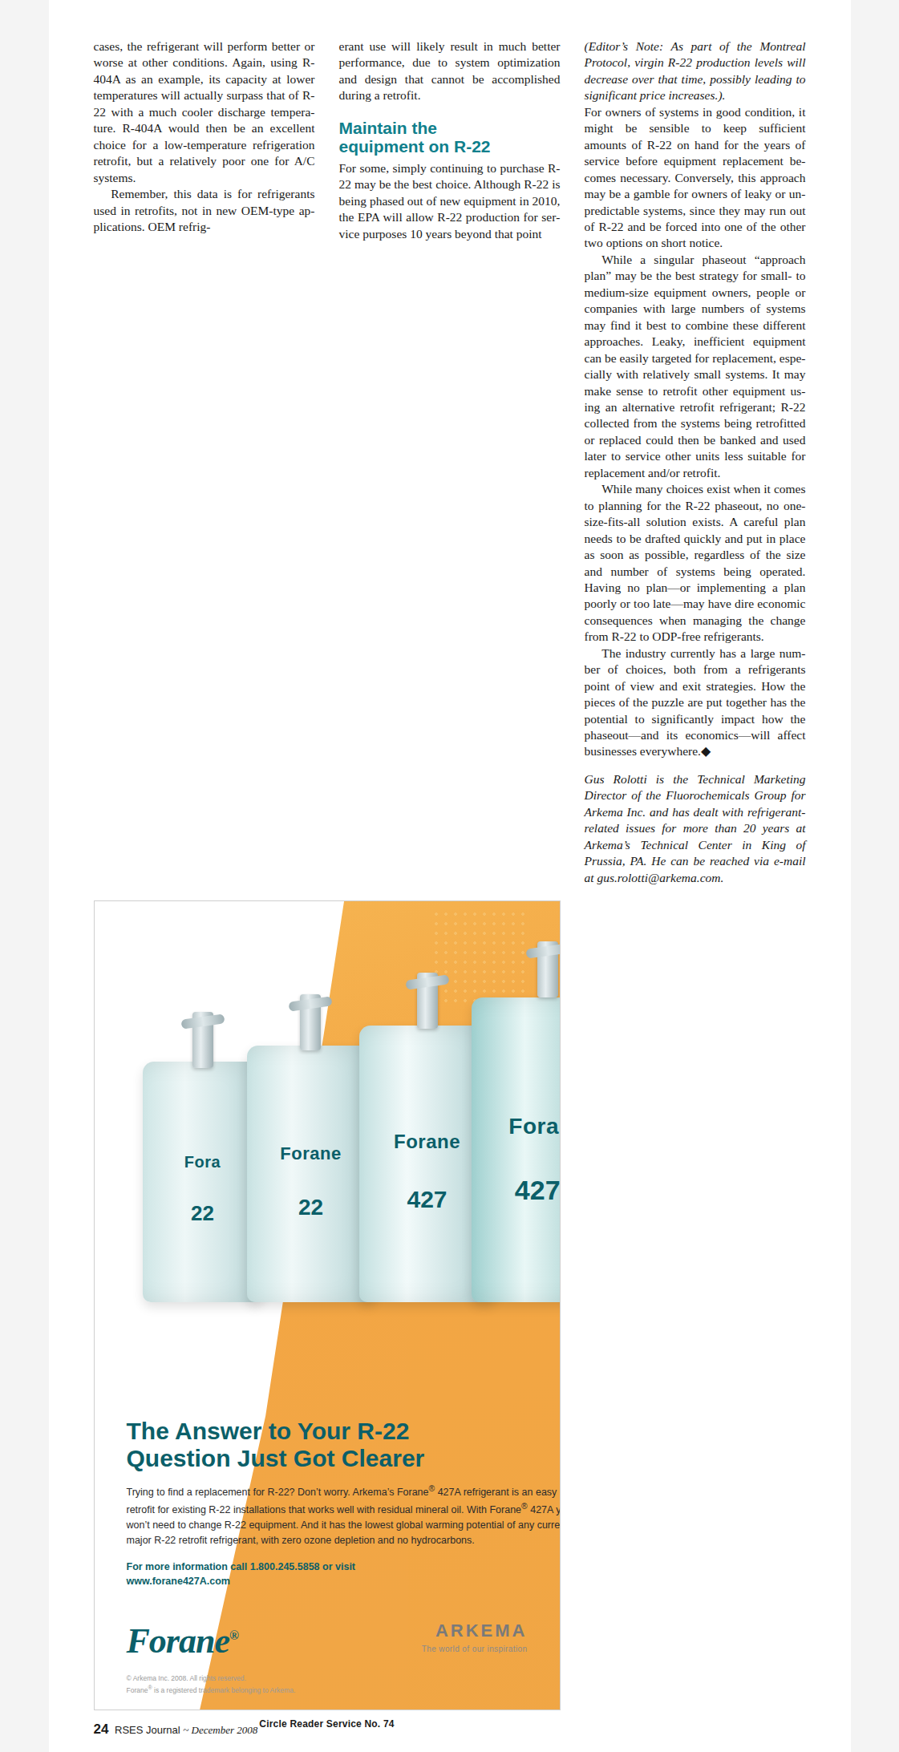cases, the refrigerant will perform better or worse at other conditions. Again, using R-404A as an example, its capacity at lower temperatures will actually surpass that of R-22 with a much cooler discharge temperature. R-404A would then be an excellent choice for a low-temperature refrigeration retrofit, but a relatively poor one for A/C systems.
Remember, this data is for refrigerants used in retrofits, not in new OEM-type applications. OEM refrig-
erant use will likely result in much better performance, due to system optimization and design that cannot be accomplished during a retrofit.
Maintain the
equipment on R-22
For some, simply continuing to purchase R-22 may be the best choice. Although R-22 is being phased out of new equipment in 2010, the EPA will allow R-22 production for service purposes 10 years beyond that point
(Editor’s Note: As part of the Montreal Protocol, virgin R-22 production levels will decrease over that time, possibly leading to significant price increases.).
For owners of systems in good condition, it might be sensible to keep sufficient amounts of R-22 on hand for the years of service before equipment replacement becomes necessary. Conversely, this approach may be a gamble for owners of leaky or unpredictable systems, since they may run out of R-22 and be forced into one of the other two options on short notice.
While a singular phaseout “approach plan” may be the best strategy for small- to medium-size equipment owners, people or companies with large numbers of systems may find it best to combine these different approaches. Leaky, inefficient equipment can be easily targeted for replacement, especially with relatively small systems. It may make sense to retrofit other equipment using an alternative retrofit refrigerant; R-22 collected from the systems being retrofitted or replaced could then be banked and used later to service other units less suitable for replacement and/or retrofit.
While many choices exist when it comes to planning for the R-22 phaseout, no one-size-fits-all solution exists. A careful plan needs to be drafted quickly and put in place as soon as possible, regardless of the size and number of systems being operated. Having no plan—or implementing a plan poorly or too late—may have dire economic consequences when managing the change from R-22 to ODP-free refrigerants.
The industry currently has a large number of choices, both from a refrigerants point of view and exit strategies. How the pieces of the puzzle are put together has the potential to significantly impact how the phaseout—and its economics—will affect businesses everywhere.◆
Gus Rolotti is the Technical Marketing Director of the Fluorochemicals Group for Arkema Inc. and has dealt with refrigerant-related issues for more than 20 years at Arkema’s Technical Center in King of Prussia, PA. He can be reached via e-mail at gus.rolotti@arkema.com.
Fora
22
Forane
22
Forane
427
Forane
427A
The Answer to Your R-22
Question Just Got Clearer
Trying to find a replacement for R-22? Don’t worry. Arkema’s Forane® 427A refrigerant is an easy retrofit for existing R-22 installations that works well with residual mineral oil. With Forane® 427A you won’t need to change R-22 equipment. And it has the lowest global warming potential of any current major R-22 retrofit refrigerant, with zero ozone depletion and no hydrocarbons.
For more information call 1.800.245.5858 or visit
www.forane427A.com
Forane®
ARKEMA
The world of our inspiration
© Arkema Inc. 2008. All rights reserved.
Forane® is a registered trademark belonging to Arkema.
Circle Reader Service No. 74
24 RSES Journal ~ December 2008